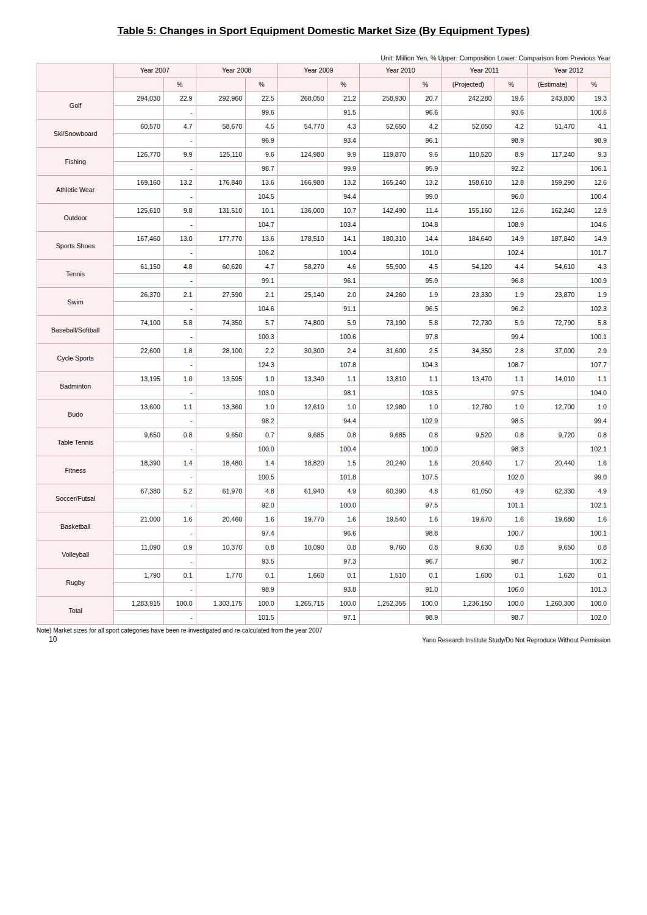Table 5: Changes in Sport Equipment Domestic Market Size (By Equipment Types)
Unit: Million Yen, % Upper: Composition Lower: Comparison from Previous Year
| | Year 2007 | Year 2008 | Year 2009 | Year 2010 | Year 2011 | Year 2012 |
| --- | --- | --- | --- | --- | --- | --- |
| | % | | % | | % | | % | (Projected) | % | (Estimate) | % |
| Golf | 294,030 | 22.9 | 292,960 | 22.5 | 268,050 | 21.2 | 258,930 | 20.7 | 242,280 | 19.6 | 243,800 | 19.3 |
| | - | | 99.6 | | 91.5 | | 96.6 | | 93.6 | | 100.6 |
| Ski/Snowboard | 60,570 | 4.7 | 58,670 | 4.5 | 54,770 | 4.3 | 52,650 | 4.2 | 52,050 | 4.2 | 51,470 | 4.1 |
| | - | | 96.9 | | 93.4 | | 96.1 | | 98.9 | | 98.9 |
| Fishing | 126,770 | 9.9 | 125,110 | 9.6 | 124,980 | 9.9 | 119,870 | 9.6 | 110,520 | 8.9 | 117,240 | 9.3 |
| | - | | 98.7 | | 99.9 | | 95.9 | | 92.2 | | 106.1 |
| Athletic Wear | 169,160 | 13.2 | 176,840 | 13.6 | 166,980 | 13.2 | 165,240 | 13.2 | 158,610 | 12.8 | 159,290 | 12.6 |
| | - | | 104.5 | | 94.4 | | 99.0 | | 96.0 | | 100.4 |
| Outdoor | 125,610 | 9.8 | 131,510 | 10.1 | 136,000 | 10.7 | 142,490 | 11.4 | 155,160 | 12.6 | 162,240 | 12.9 |
| | - | | 104.7 | | 103.4 | | 104.8 | | 108.9 | | 104.6 |
| Sports Shoes | 167,460 | 13.0 | 177,770 | 13.6 | 178,510 | 14.1 | 180,310 | 14.4 | 184,640 | 14.9 | 187,840 | 14.9 |
| | - | | 106.2 | | 100.4 | | 101.0 | | 102.4 | | 101.7 |
| Tennis | 61,150 | 4.8 | 60,620 | 4.7 | 58,270 | 4.6 | 55,900 | 4.5 | 54,120 | 4.4 | 54,610 | 4.3 |
| | - | | 99.1 | | 96.1 | | 95.9 | | 96.8 | | 100.9 |
| Swim | 26,370 | 2.1 | 27,590 | 2.1 | 25,140 | 2.0 | 24,260 | 1.9 | 23,330 | 1.9 | 23,870 | 1.9 |
| | - | | 104.6 | | 91.1 | | 96.5 | | 96.2 | | 102.3 |
| Baseball/Softball | 74,100 | 5.8 | 74,350 | 5.7 | 74,800 | 5.9 | 73,190 | 5.8 | 72,730 | 5.9 | 72,790 | 5.8 |
| | - | | 100.3 | | 100.6 | | 97.8 | | 99.4 | | 100.1 |
| Cycle Sports | 22,600 | 1.8 | 28,100 | 2.2 | 30,300 | 2.4 | 31,600 | 2.5 | 34,350 | 2.8 | 37,000 | 2.9 |
| | - | | 124.3 | | 107.8 | | 104.3 | | 108.7 | | 107.7 |
| Badminton | 13,195 | 1.0 | 13,595 | 1.0 | 13,340 | 1.1 | 13,810 | 1.1 | 13,470 | 1.1 | 14,010 | 1.1 |
| | - | | 103.0 | | 98.1 | | 103.5 | | 97.5 | | 104.0 |
| Budo | 13,600 | 1.1 | 13,360 | 1.0 | 12,610 | 1.0 | 12,980 | 1.0 | 12,780 | 1.0 | 12,700 | 1.0 |
| | - | | 98.2 | | 94.4 | | 102.9 | | 98.5 | | 99.4 |
| Table Tennis | 9,650 | 0.8 | 9,650 | 0.7 | 9,685 | 0.8 | 9,685 | 0.8 | 9,520 | 0.8 | 9,720 | 0.8 |
| | - | | 100.0 | | 100.4 | | 100.0 | | 98.3 | | 102.1 |
| Fitness | 18,390 | 1.4 | 18,480 | 1.4 | 18,820 | 1.5 | 20,240 | 1.6 | 20,640 | 1.7 | 20,440 | 1.6 |
| | - | | 100.5 | | 101.8 | | 107.5 | | 102.0 | | 99.0 |
| Soccer/Futsal | 67,380 | 5.2 | 61,970 | 4.8 | 61,940 | 4.9 | 60,390 | 4.8 | 61,050 | 4.9 | 62,330 | 4.9 |
| | - | | 92.0 | | 100.0 | | 97.5 | | 101.1 | | 102.1 |
| Basketball | 21,000 | 1.6 | 20,460 | 1.6 | 19,770 | 1.6 | 19,540 | 1.6 | 19,670 | 1.6 | 19,680 | 1.6 |
| | - | | 97.4 | | 96.6 | | 98.8 | | 100.7 | | 100.1 |
| Volleyball | 11,090 | 0.9 | 10,370 | 0.8 | 10,090 | 0.8 | 9,760 | 0.8 | 9,630 | 0.8 | 9,650 | 0.8 |
| | - | | 93.5 | | 97.3 | | 96.7 | | 98.7 | | 100.2 |
| Rugby | 1,790 | 0.1 | 1,770 | 0.1 | 1,660 | 0.1 | 1,510 | 0.1 | 1,600 | 0.1 | 1,620 | 0.1 |
| | - | | 98.9 | | 93.8 | | 91.0 | | 106.0 | | 101.3 |
| Total | 1,283,915 | 100.0 | 1,303,175 | 100.0 | 1,265,715 | 100.0 | 1,252,355 | 100.0 | 1,236,150 | 100.0 | 1,260,300 | 100.0 |
| | - | | 101.5 | | 97.1 | | 98.9 | | 98.7 | | 102.0 |
Note) Market sizes for all sport categories have been re-investigated and re-calculated from the year 2007
10
Yano Research Institute Study/Do Not Reproduce Without Permission